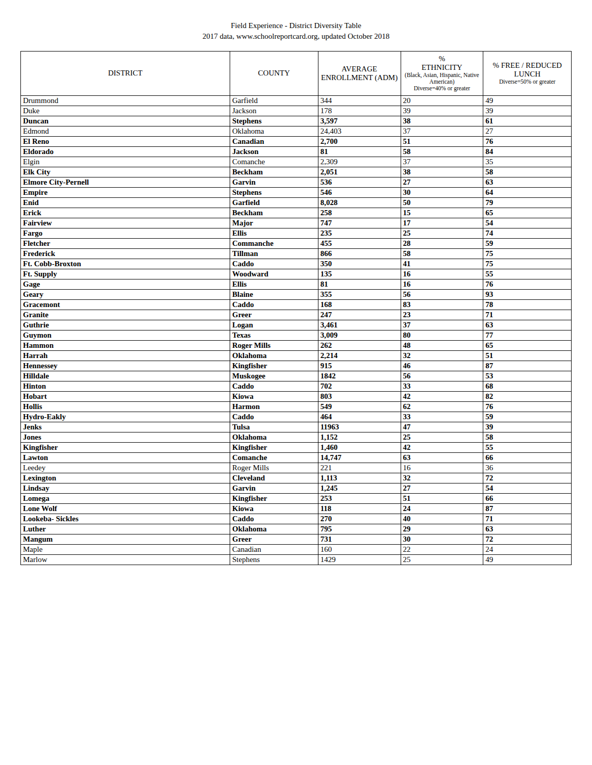Field Experience - District Diversity Table
2017 data, www.schoolreportcard.org, updated October 2018
| DISTRICT | COUNTY | AVERAGE ENROLLMENT (ADM) | % ETHNICITY (Black, Asian, Hispanic, Native American) Diverse=40% or greater | % FREE / REDUCED LUNCH Diverse=50% or greater |
| --- | --- | --- | --- | --- |
| Drummond | Garfield | 344 | 20 | 49 |
| Duke | Jackson | 178 | 39 | 39 |
| Duncan | Stephens | 3,597 | 38 | 61 |
| Edmond | Oklahoma | 24,403 | 37 | 27 |
| El Reno | Canadian | 2,700 | 51 | 76 |
| Eldorado | Jackson | 81 | 58 | 84 |
| Elgin | Comanche | 2,309 | 37 | 35 |
| Elk City | Beckham | 2,051 | 38 | 58 |
| Elmore City-Pernell | Garvin | 536 | 27 | 63 |
| Empire | Stephens | 546 | 30 | 64 |
| Enid | Garfield | 8,028 | 50 | 79 |
| Erick | Beckham | 258 | 15 | 65 |
| Fairview | Major | 747 | 17 | 54 |
| Fargo | Ellis | 235 | 25 | 74 |
| Fletcher | Commanche | 455 | 28 | 59 |
| Frederick | Tillman | 866 | 58 | 75 |
| Ft. Cobb-Broxton | Caddo | 350 | 41 | 75 |
| Ft. Supply | Woodward | 135 | 16 | 55 |
| Gage | Ellis | 81 | 16 | 76 |
| Geary | Blaine | 355 | 56 | 93 |
| Gracemont | Caddo | 168 | 83 | 78 |
| Granite | Greer | 247 | 23 | 71 |
| Guthrie | Logan | 3,461 | 37 | 63 |
| Guymon | Texas | 3,009 | 80 | 77 |
| Hammon | Roger Mills | 262 | 48 | 65 |
| Harrah | Oklahoma | 2,214 | 32 | 51 |
| Hennessey | Kingfisher | 915 | 46 | 87 |
| Hilldale | Muskogee | 1842 | 56 | 53 |
| Hinton | Caddo | 702 | 33 | 68 |
| Hobart | Kiowa | 803 | 42 | 82 |
| Hollis | Harmon | 549 | 62 | 76 |
| Hydro-Eakly | Caddo | 464 | 33 | 59 |
| Jenks | Tulsa | 11963 | 47 | 39 |
| Jones | Oklahoma | 1,152 | 25 | 58 |
| Kingfisher | Kingfisher | 1,460 | 42 | 55 |
| Lawton | Comanche | 14,747 | 63 | 66 |
| Leedey | Roger Mills | 221 | 16 | 36 |
| Lexington | Cleveland | 1,113 | 32 | 72 |
| Lindsay | Garvin | 1,245 | 27 | 54 |
| Lomega | Kingfisher | 253 | 51 | 66 |
| Lone Wolf | Kiowa | 118 | 24 | 87 |
| Lookeba- Sickles | Caddo | 270 | 40 | 71 |
| Luther | Oklahoma | 795 | 29 | 63 |
| Mangum | Greer | 731 | 30 | 72 |
| Maple | Canadian | 160 | 22 | 24 |
| Marlow | Stephens | 1429 | 25 | 49 |